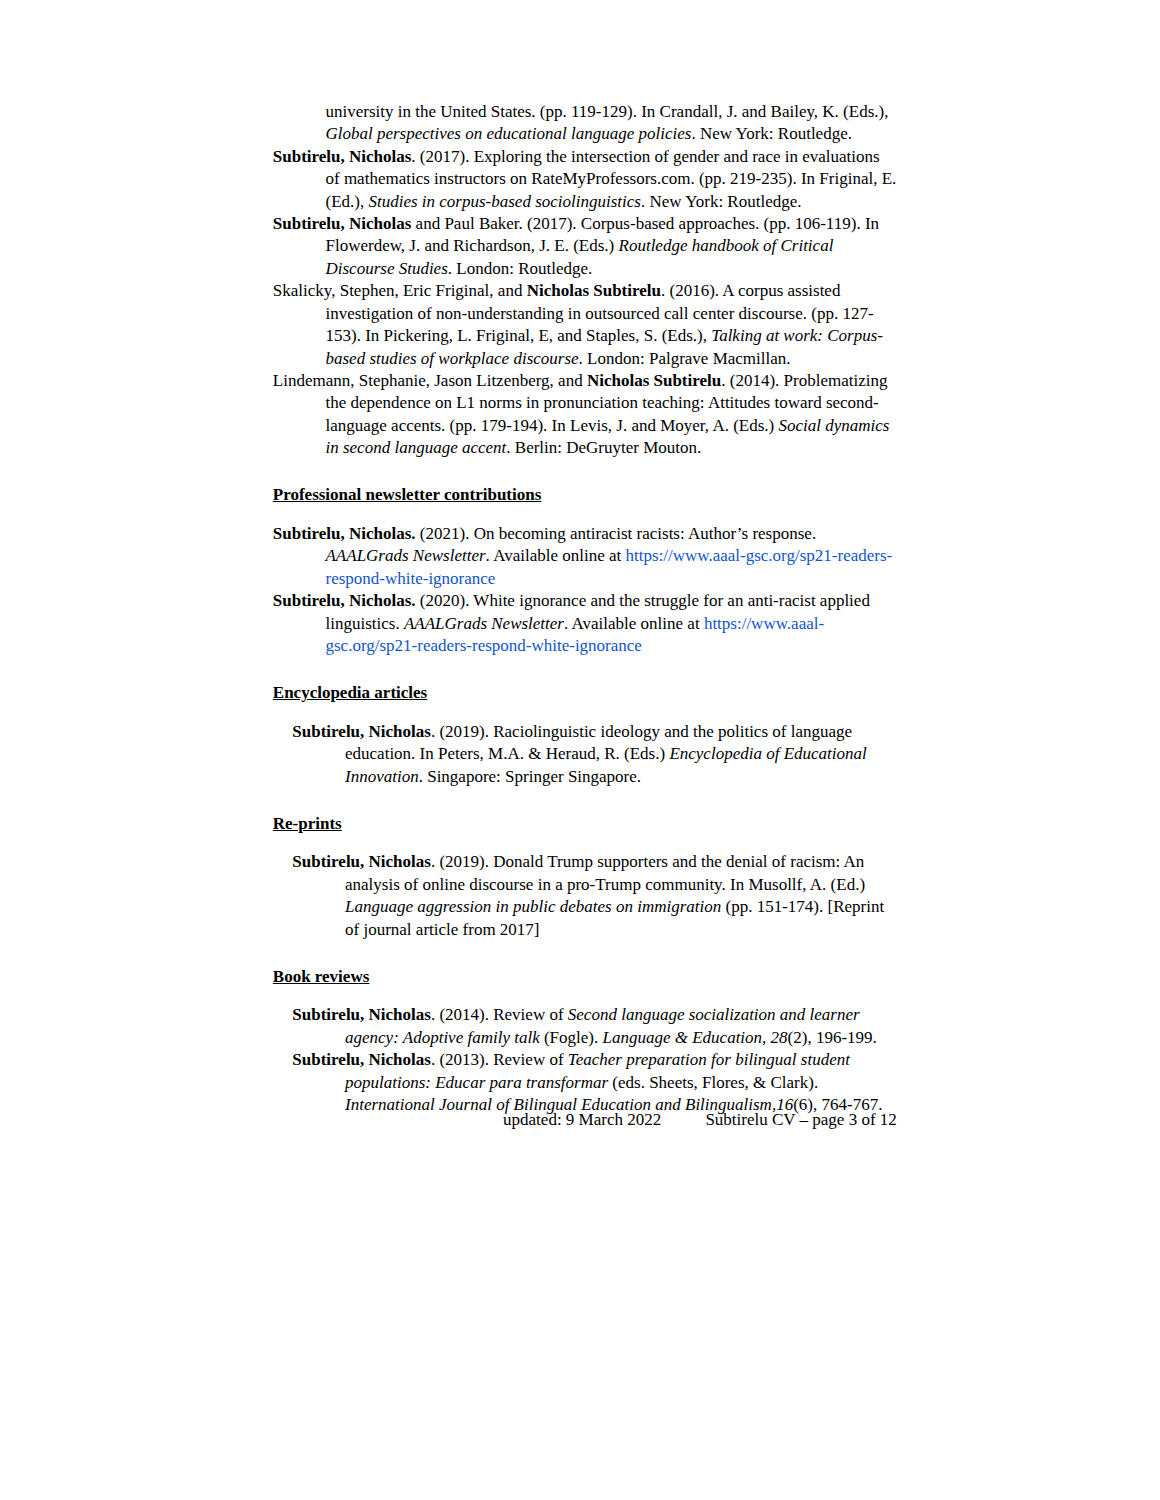university in the United States. (pp. 119-129). In Crandall, J. and Bailey, K. (Eds.), Global perspectives on educational language policies. New York: Routledge.
Subtirelu, Nicholas. (2017). Exploring the intersection of gender and race in evaluations of mathematics instructors on RateMyProfessors.com. (pp. 219-235). In Friginal, E. (Ed.), Studies in corpus-based sociolinguistics. New York: Routledge.
Subtirelu, Nicholas and Paul Baker. (2017). Corpus-based approaches. (pp. 106-119). In Flowerdew, J. and Richardson, J. E. (Eds.) Routledge handbook of Critical Discourse Studies. London: Routledge.
Skalicky, Stephen, Eric Friginal, and Nicholas Subtirelu. (2016). A corpus assisted investigation of non-understanding in outsourced call center discourse. (pp. 127-153). In Pickering, L. Friginal, E, and Staples, S. (Eds.), Talking at work: Corpus-based studies of workplace discourse. London: Palgrave Macmillan.
Lindemann, Stephanie, Jason Litzenberg, and Nicholas Subtirelu. (2014). Problematizing the dependence on L1 norms in pronunciation teaching: Attitudes toward second-language accents. (pp. 179-194). In Levis, J. and Moyer, A. (Eds.) Social dynamics in second language accent. Berlin: DeGruyter Mouton.
Professional newsletter contributions
Subtirelu, Nicholas. (2021). On becoming antiracist racists: Author’s response. AAALGrads Newsletter. Available online at https://www.aaal-gsc.org/sp21-readers-respond-white-ignorance
Subtirelu, Nicholas. (2020). White ignorance and the struggle for an anti-racist applied linguistics. AAALGrads Newsletter. Available online at https://www.aaal-gsc.org/sp21-readers-respond-white-ignorance
Encyclopedia articles
Subtirelu, Nicholas. (2019). Raciolinguistic ideology and the politics of language education. In Peters, M.A. & Heraud, R. (Eds.) Encyclopedia of Educational Innovation. Singapore: Springer Singapore.
Re-prints
Subtirelu, Nicholas. (2019). Donald Trump supporters and the denial of racism: An analysis of online discourse in a pro-Trump community. In Musollf, A. (Ed.) Language aggression in public debates on immigration (pp. 151-174). [Reprint of journal article from 2017]
Book reviews
Subtirelu, Nicholas. (2014). Review of Second language socialization and learner agency: Adoptive family talk (Fogle). Language & Education, 28(2), 196-199.
Subtirelu, Nicholas. (2013). Review of Teacher preparation for bilingual student populations: Educar para transformar (eds. Sheets, Flores, & Clark). International Journal of Bilingual Education and Bilingualism,16(6), 764-767.
updated: 9 March 2022 Subtirelu CV – page 3 of 12